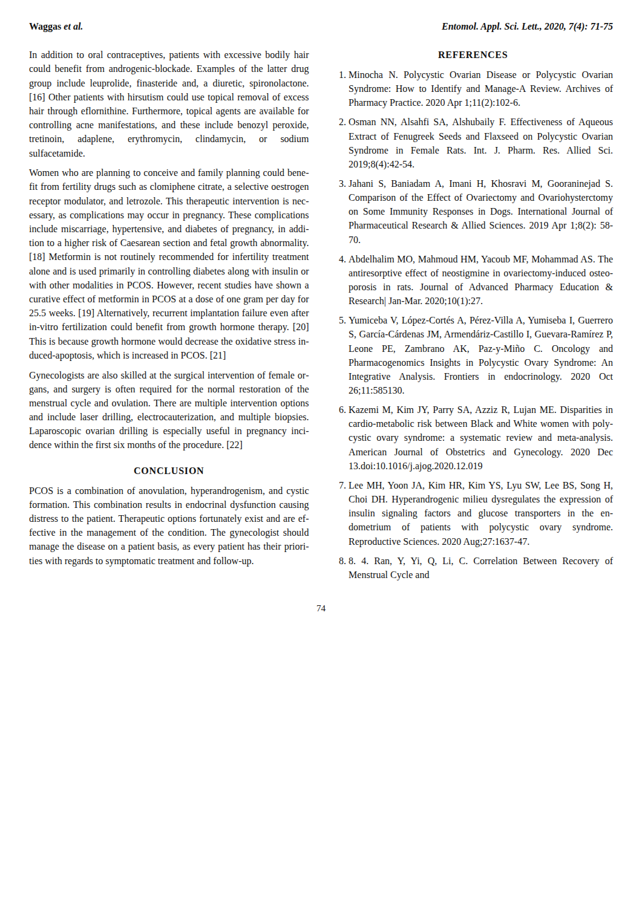Waggas et al.
Entomol. Appl. Sci. Lett., 2020, 7(4): 71-75
In addition to oral contraceptives, patients with excessive bodily hair could benefit from androgenic-blockade. Examples of the latter drug group include leuprolide, finasteride and, a diuretic, spironolactone. [16] Other patients with hirsutism could use topical removal of excess hair through eflornithine. Furthermore, topical agents are available for controlling acne manifestations, and these include benozyl peroxide, tretinoin, adaplene, erythromycin, clindamycin, or sodium sulfacetamide.
Women who are planning to conceive and family planning could benefit from fertility drugs such as clomiphene citrate, a selective oestrogen receptor modulator, and letrozole. This therapeutic intervention is necessary, as complications may occur in pregnancy. These complications include miscarriage, hypertensive, and diabetes of pregnancy, in addition to a higher risk of Caesarean section and fetal growth abnormality. [18] Metformin is not routinely recommended for infertility treatment alone and is used primarily in controlling diabetes along with insulin or with other modalities in PCOS. However, recent studies have shown a curative effect of metformin in PCOS at a dose of one gram per day for 25.5 weeks. [19] Alternatively, recurrent implantation failure even after in-vitro fertilization could benefit from growth hormone therapy. [20] This is because growth hormone would decrease the oxidative stress induced-apoptosis, which is increased in PCOS. [21]
Gynecologists are also skilled at the surgical intervention of female organs, and surgery is often required for the normal restoration of the menstrual cycle and ovulation. There are multiple intervention options and include laser drilling, electrocauterization, and multiple biopsies. Laparoscopic ovarian drilling is especially useful in pregnancy incidence within the first six months of the procedure. [22]
CONCLUSION
PCOS is a combination of anovulation, hyperandrogenism, and cystic formation. This combination results in endocrinal dysfunction causing distress to the patient. Therapeutic options fortunately exist and are effective in the management of the condition. The gynecologist should manage the disease on a patient basis, as every patient has their priorities with regards to symptomatic treatment and follow-up.
REFERENCES
Minocha N. Polycystic Ovarian Disease or Polycystic Ovarian Syndrome: How to Identify and Manage-A Review. Archives of Pharmacy Practice. 2020 Apr 1;11(2):102-6.
Osman NN, Alsahfi SA, Alshubaily F. Effectiveness of Aqueous Extract of Fenugreek Seeds and Flaxseed on Polycystic Ovarian Syndrome in Female Rats. Int. J. Pharm. Res. Allied Sci. 2019;8(4):42-54.
Jahani S, Baniadam A, Imani H, Khosravi M, Gooraninejad S. Comparison of the Effect of Ovariectomy and Ovariohysterctomy on Some Immunity Responses in Dogs. International Journal of Pharmaceutical Research & Allied Sciences. 2019 Apr 1;8(2): 58-70.
Abdelhalim MO, Mahmoud HM, Yacoub MF, Mohammad AS. The antiresorptive effect of neostigmine in ovariectomy-induced osteoporosis in rats. Journal of Advanced Pharmacy Education & Research| Jan-Mar. 2020;10(1):27.
Yumiceba V, López-Cortés A, Pérez-Villa A, Yumiseba I, Guerrero S, García-Cárdenas JM, Armendáriz-Castillo I, Guevara-Ramírez P, Leone PE, Zambrano AK, Paz-y-Miño C. Oncology and Pharmacogenomics Insights in Polycystic Ovary Syndrome: An Integrative Analysis. Frontiers in endocrinology. 2020 Oct 26;11:585130.
Kazemi M, Kim JY, Parry SA, Azziz R, Lujan ME. Disparities in cardio-metabolic risk between Black and White women with polycystic ovary syndrome: a systematic review and meta-analysis. American Journal of Obstetrics and Gynecology. 2020 Dec 13.doi:10.1016/j.ajog.2020.12.019
Lee MH, Yoon JA, Kim HR, Kim YS, Lyu SW, Lee BS, Song H, Choi DH. Hyperandrogenic milieu dysregulates the expression of insulin signaling factors and glucose transporters in the endometrium of patients with polycystic ovary syndrome. Reproductive Sciences. 2020 Aug;27:1637-47.
8. 4. Ran, Y, Yi, Q, Li, C. Correlation Between Recovery of Menstrual Cycle and
74